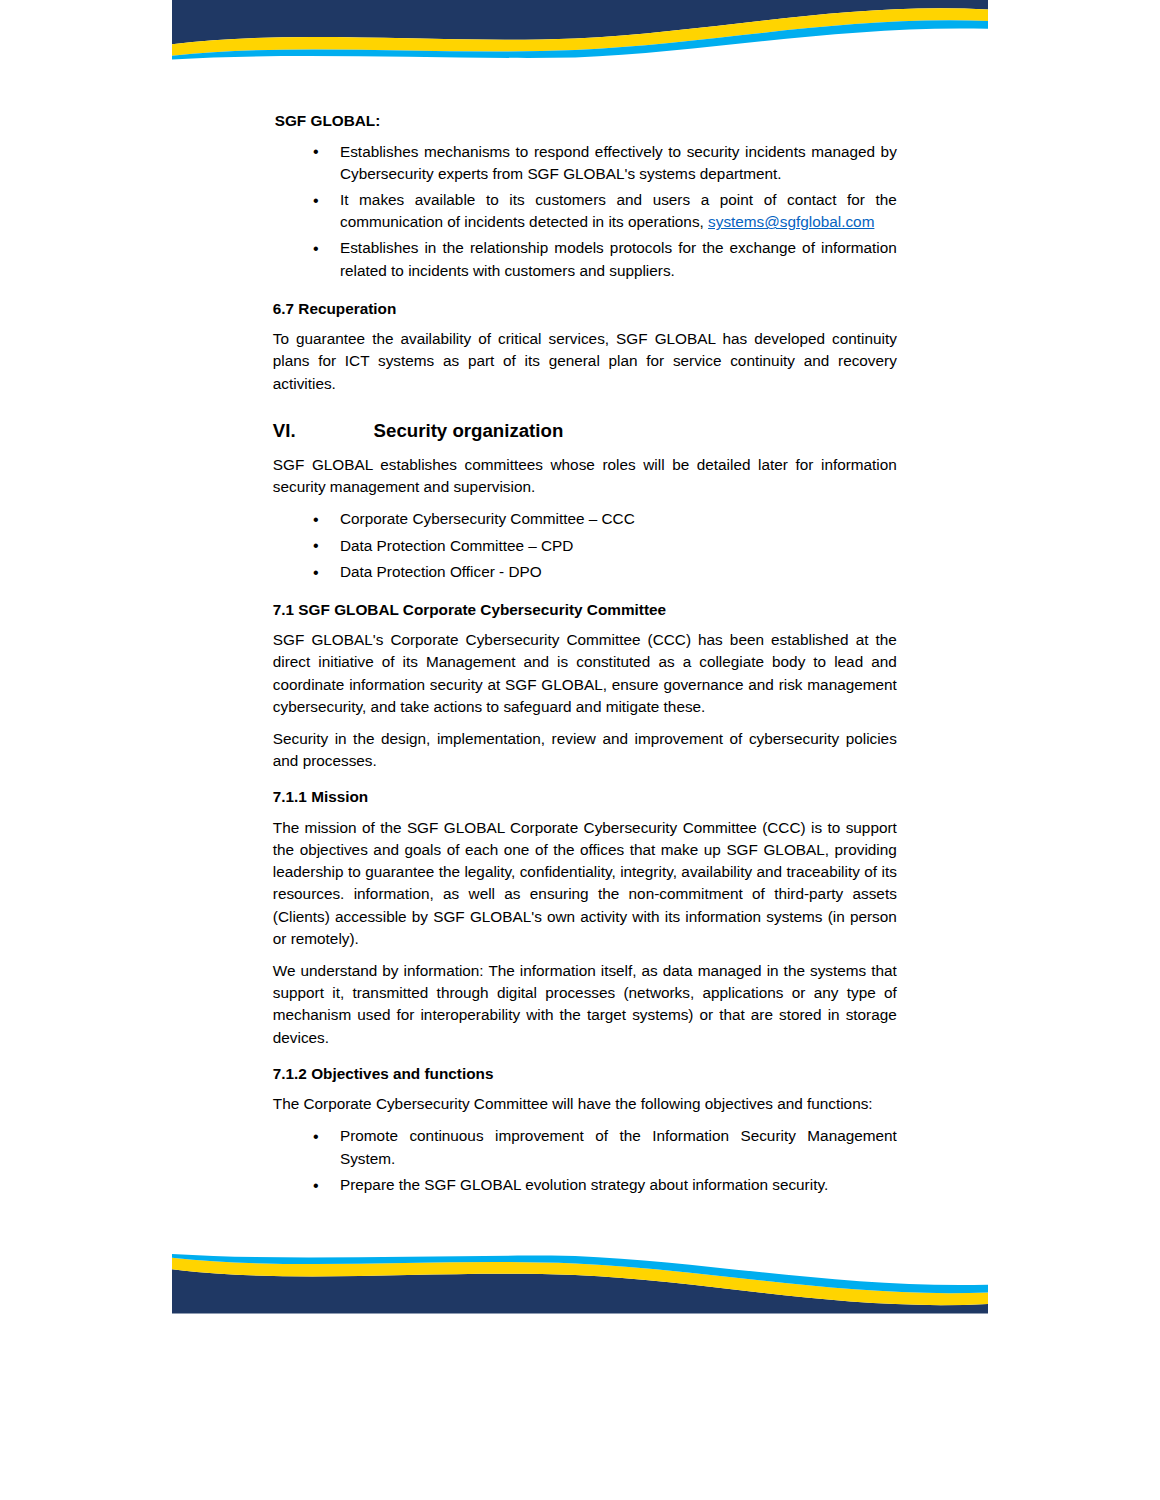SGF GLOBAL:
Establishes mechanisms to respond effectively to security incidents managed by Cybersecurity experts from SGF GLOBAL's systems department.
It makes available to its customers and users a point of contact for the communication of incidents detected in its operations, systems@sgfglobal.com
Establishes in the relationship models protocols for the exchange of information related to incidents with customers and suppliers.
6.7 Recuperation
To guarantee the availability of critical services, SGF GLOBAL has developed continuity plans for ICT systems as part of its general plan for service continuity and recovery activities.
VI. Security organization
SGF GLOBAL establishes committees whose roles will be detailed later for information security management and supervision.
Corporate Cybersecurity Committee – CCC
Data Protection Committee – CPD
Data Protection Officer - DPO
7.1 SGF GLOBAL Corporate Cybersecurity Committee
SGF GLOBAL's Corporate Cybersecurity Committee (CCC) has been established at the direct initiative of its Management and is constituted as a collegiate body to lead and coordinate information security at SGF GLOBAL, ensure governance and risk management cybersecurity, and take actions to safeguard and mitigate these.
Security in the design, implementation, review and improvement of cybersecurity policies and processes.
7.1.1 Mission
The mission of the SGF GLOBAL Corporate Cybersecurity Committee (CCC) is to support the objectives and goals of each one of the offices that make up SGF GLOBAL, providing leadership to guarantee the legality, confidentiality, integrity, availability and traceability of its resources. information, as well as ensuring the non-commitment of third-party assets (Clients) accessible by SGF GLOBAL's own activity with its information systems (in person or remotely).
We understand by information: The information itself, as data managed in the systems that support it, transmitted through digital processes (networks, applications or any type of mechanism used for interoperability with the target systems) or that are stored in storage devices.
7.1.2 Objectives and functions
The Corporate Cybersecurity Committee will have the following objectives and functions:
Promote continuous improvement of the Information Security Management System.
Prepare the SGF GLOBAL evolution strategy about information security.